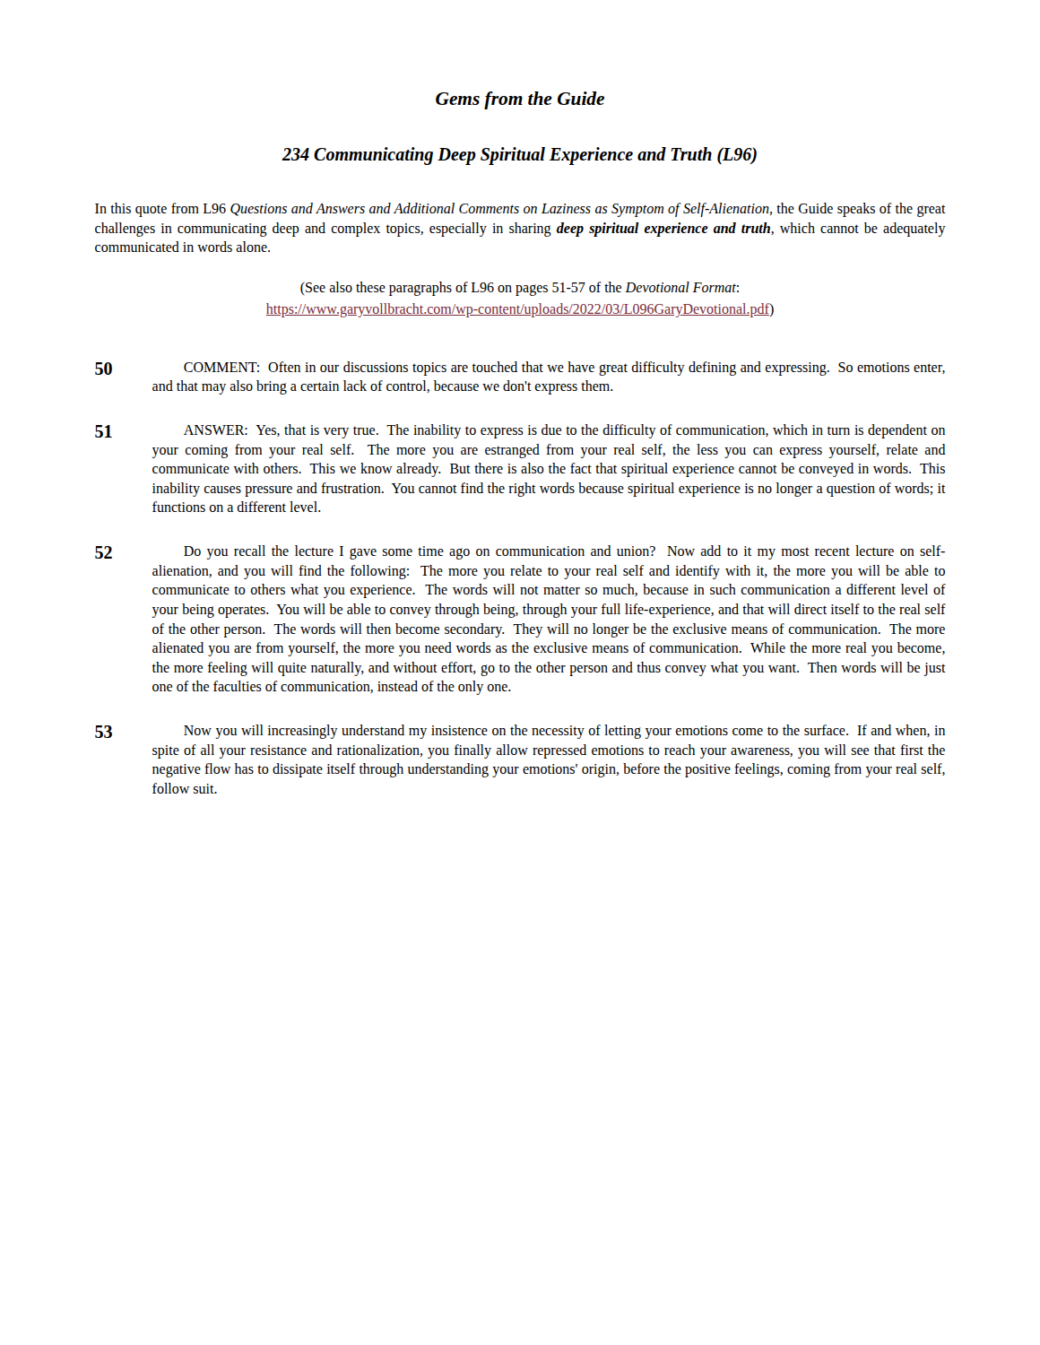Gems from the Guide
234 Communicating Deep Spiritual Experience and Truth (L96)
In this quote from L96 Questions and Answers and Additional Comments on Laziness as Symptom of Self-Alienation, the Guide speaks of the great challenges in communicating deep and complex topics, especially in sharing deep spiritual experience and truth, which cannot be adequately communicated in words alone.
(See also these paragraphs of L96 on pages 51-57 of the Devotional Format:
https://www.garyvollbracht.com/wp-content/uploads/2022/03/L096GaryDevotional.pdf)
50
COMMENT: Often in our discussions topics are touched that we have great difficulty defining and expressing. So emotions enter, and that may also bring a certain lack of control, because we don't express them.
51
ANSWER: Yes, that is very true. The inability to express is due to the difficulty of communication, which in turn is dependent on your coming from your real self. The more you are estranged from your real self, the less you can express yourself, relate and communicate with others. This we know already. But there is also the fact that spiritual experience cannot be conveyed in words. This inability causes pressure and frustration. You cannot find the right words because spiritual experience is no longer a question of words; it functions on a different level.
52
Do you recall the lecture I gave some time ago on communication and union? Now add to it my most recent lecture on self-alienation, and you will find the following: The more you relate to your real self and identify with it, the more you will be able to communicate to others what you experience. The words will not matter so much, because in such communication a different level of your being operates. You will be able to convey through being, through your full life-experience, and that will direct itself to the real self of the other person. The words will then become secondary. They will no longer be the exclusive means of communication. The more alienated you are from yourself, the more you need words as the exclusive means of communication. While the more real you become, the more feeling will quite naturally, and without effort, go to the other person and thus convey what you want. Then words will be just one of the faculties of communication, instead of the only one.
53
Now you will increasingly understand my insistence on the necessity of letting your emotions come to the surface. If and when, in spite of all your resistance and rationalization, you finally allow repressed emotions to reach your awareness, you will see that first the negative flow has to dissipate itself through understanding your emotions' origin, before the positive feelings, coming from your real self, follow suit.